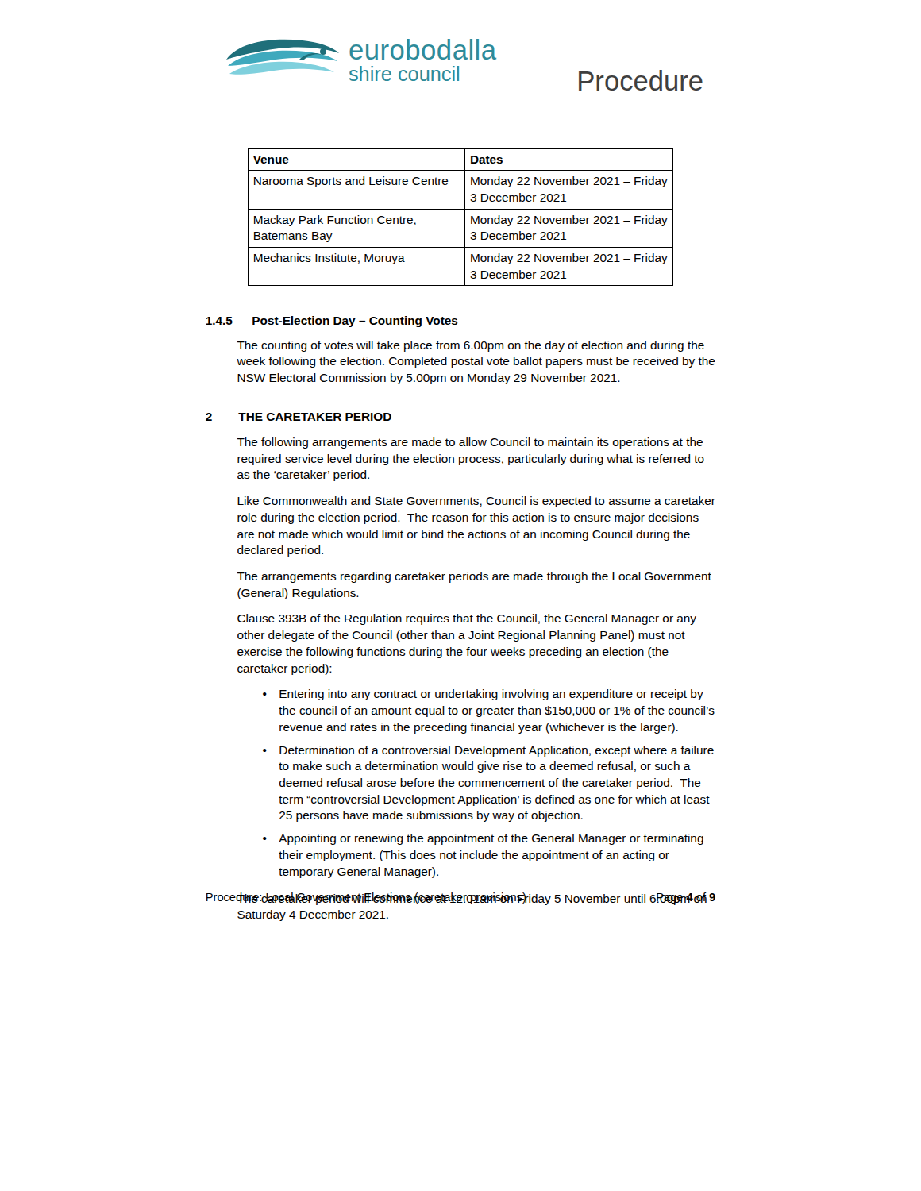eurobodalla
shire council
Procedure
| Venue | Dates |
| --- | --- |
| Narooma Sports and Leisure Centre | Monday 22 November 2021 – Friday 3 December 2021 |
| Mackay Park Function Centre, Batemans Bay | Monday 22 November 2021 – Friday 3 December 2021 |
| Mechanics Institute, Moruya | Monday 22 November 2021 – Friday 3 December 2021 |
1.4.5 Post-Election Day – Counting Votes
The counting of votes will take place from 6.00pm on the day of election and during the week following the election. Completed postal vote ballot papers must be received by the NSW Electoral Commission by 5.00pm on Monday 29 November 2021.
2 THE CARETAKER PERIOD
The following arrangements are made to allow Council to maintain its operations at the required service level during the election process, particularly during what is referred to as the ‘caretaker’ period.
Like Commonwealth and State Governments, Council is expected to assume a caretaker role during the election period. The reason for this action is to ensure major decisions are not made which would limit or bind the actions of an incoming Council during the declared period.
The arrangements regarding caretaker periods are made through the Local Government (General) Regulations.
Clause 393B of the Regulation requires that the Council, the General Manager or any other delegate of the Council (other than a Joint Regional Planning Panel) must not exercise the following functions during the four weeks preceding an election (the caretaker period):
Entering into any contract or undertaking involving an expenditure or receipt by the council of an amount equal to or greater than $150,000 or 1% of the council’s revenue and rates in the preceding financial year (whichever is the larger).
Determination of a controversial Development Application, except where a failure to make such a determination would give rise to a deemed refusal, or such a deemed refusal arose before the commencement of the caretaker period. The term “controversial Development Application’ is defined as one for which at least 25 persons have made submissions by way of objection.
Appointing or renewing the appointment of the General Manager or terminating their employment. (This does not include the appointment of an acting or temporary General Manager).
The caretaker period will commence at 12.01am on Friday 5 November until 6.00pm on Saturday 4 December 2021.
Procedure: Local Government Elections (caretaker provisions)
Page 4 of 9